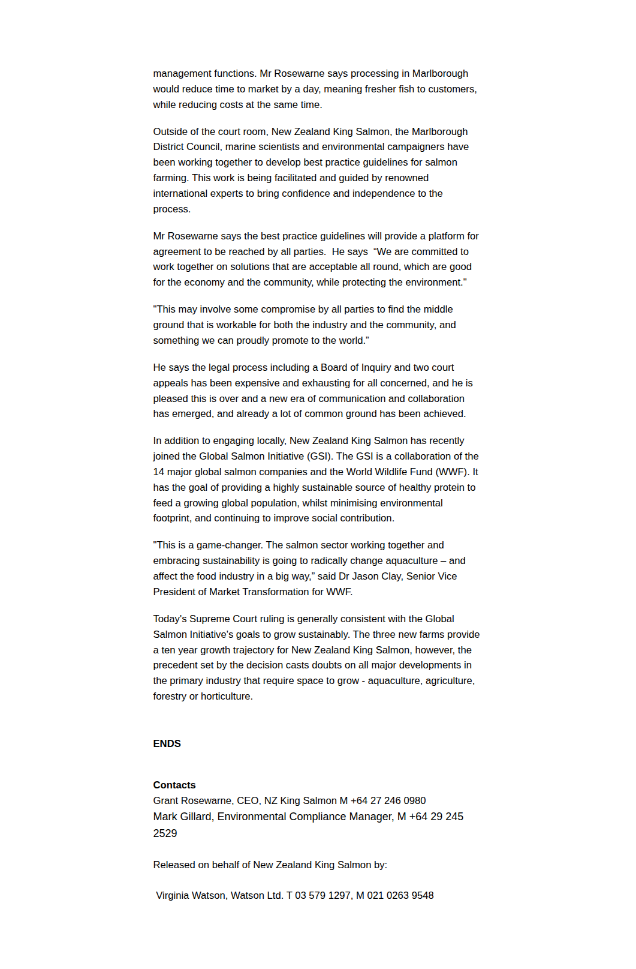management functions. Mr Rosewarne says processing in Marlborough would reduce time to market by a day, meaning fresher fish to customers, while reducing costs at the same time.
Outside of the court room, New Zealand King Salmon, the Marlborough District Council, marine scientists and environmental campaigners have been working together to develop best practice guidelines for salmon farming. This work is being facilitated and guided by renowned international experts to bring confidence and independence to the process.
Mr Rosewarne says the best practice guidelines will provide a platform for agreement to be reached by all parties. He says “We are committed to work together on solutions that are acceptable all round, which are good for the economy and the community, while protecting the environment."
"This may involve some compromise by all parties to find the middle ground that is workable for both the industry and the community, and something we can proudly promote to the world.”
He says the legal process including a Board of Inquiry and two court appeals has been expensive and exhausting for all concerned, and he is pleased this is over and a new era of communication and collaboration has emerged, and already a lot of common ground has been achieved.
In addition to engaging locally, New Zealand King Salmon has recently joined the Global Salmon Initiative (GSI). The GSI is a collaboration of the 14 major global salmon companies and the World Wildlife Fund (WWF). It has the goal of providing a highly sustainable source of healthy protein to feed a growing global population, whilst minimising environmental footprint, and continuing to improve social contribution.
"This is a game-changer. The salmon sector working together and embracing sustainability is going to radically change aquaculture – and affect the food industry in a big way,” said Dr Jason Clay, Senior Vice President of Market Transformation for WWF.
Today's Supreme Court ruling is generally consistent with the Global Salmon Initiative's goals to grow sustainably. The three new farms provide a ten year growth trajectory for New Zealand King Salmon, however, the precedent set by the decision casts doubts on all major developments in the primary industry that require space to grow - aquaculture, agriculture, forestry or horticulture.
ENDS
Contacts
Grant Rosewarne, CEO, NZ King Salmon M +64 27 246 0980
Mark Gillard, Environmental Compliance Manager, M +64 29 245 2529
Released on behalf of New Zealand King Salmon by:
Virginia Watson, Watson Ltd. T 03 579 1297, M 021 0263 9548